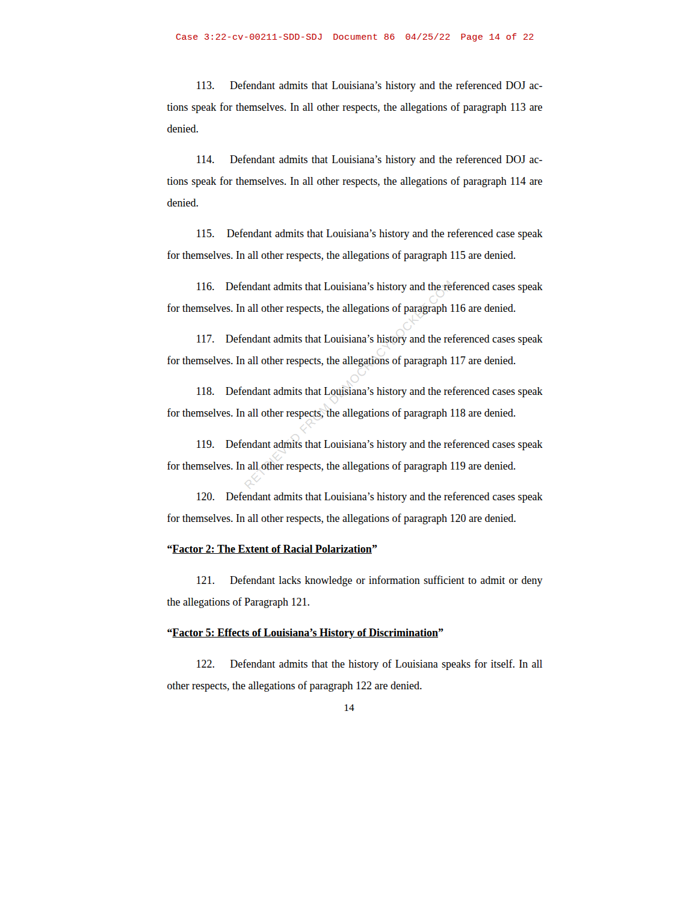Case 3:22-cv-00211-SDD-SDJ Document 86 04/25/22 Page 14 of 22
RETRIEVED FROM DEMOCRACYDOCKET.COM
113. Defendant admits that Louisiana’s history and the referenced DOJ actions speak for themselves. In all other respects, the allegations of paragraph 113 are denied.
114. Defendant admits that Louisiana’s history and the referenced DOJ actions speak for themselves. In all other respects, the allegations of paragraph 114 are denied.
115. Defendant admits that Louisiana’s history and the referenced case speak for themselves. In all other respects, the allegations of paragraph 115 are denied.
116. Defendant admits that Louisiana’s history and the referenced cases speak for themselves. In all other respects, the allegations of paragraph 116 are denied.
117. Defendant admits that Louisiana’s history and the referenced cases speak for themselves. In all other respects, the allegations of paragraph 117 are denied.
118. Defendant admits that Louisiana’s history and the referenced cases speak for themselves. In all other respects, the allegations of paragraph 118 are denied.
119. Defendant admits that Louisiana’s history and the referenced cases speak for themselves. In all other respects, the allegations of paragraph 119 are denied.
120. Defendant admits that Louisiana’s history and the referenced cases speak for themselves. In all other respects, the allegations of paragraph 120 are denied.
“Factor 2: The Extent of Racial Polarization”
121. Defendant lacks knowledge or information sufficient to admit or deny the allegations of Paragraph 121.
“Factor 5: Effects of Louisiana’s History of Discrimination”
122. Defendant admits that the history of Louisiana speaks for itself. In all other respects, the allegations of paragraph 122 are denied.
14